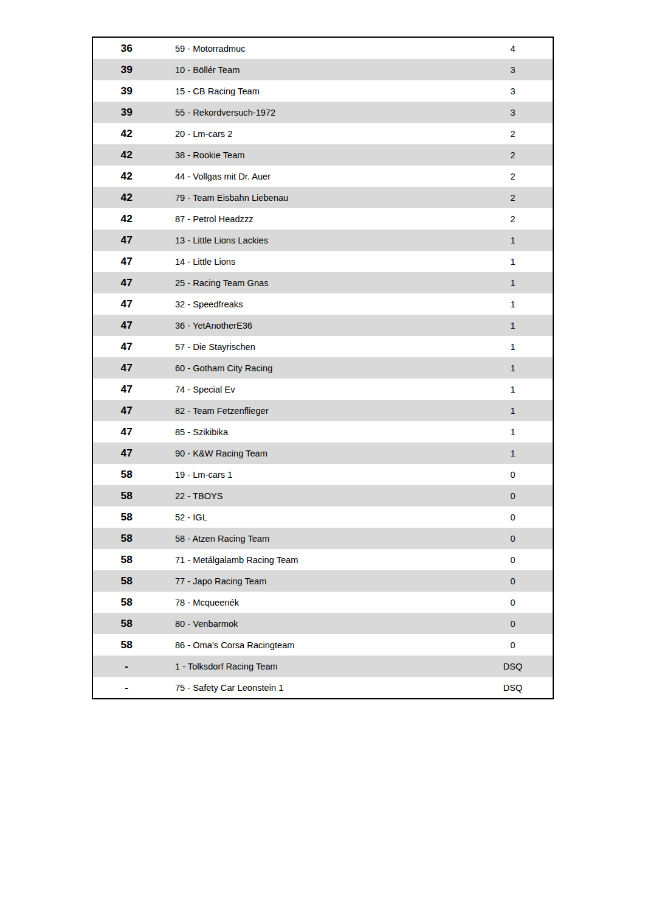| 36 | 59 - Motorradmuc | 4 |
| 39 | 10 - Böllér Team | 3 |
| 39 | 15 - CB Racing Team | 3 |
| 39 | 55 - Rekordversuch-1972 | 3 |
| 42 | 20 - Lm-cars 2 | 2 |
| 42 | 38 - Rookie Team | 2 |
| 42 | 44 - Vollgas mit Dr. Auer | 2 |
| 42 | 79 - Team Eisbahn Liebenau | 2 |
| 42 | 87 - Petrol Headzzz | 2 |
| 47 | 13 - Little Lions Lackies | 1 |
| 47 | 14 - Little Lions | 1 |
| 47 | 25 - Racing Team Gnas | 1 |
| 47 | 32 - Speedfreaks | 1 |
| 47 | 36 - YetAnotherE36 | 1 |
| 47 | 57 - Die Stayrischen | 1 |
| 47 | 60 - Gotham City Racing | 1 |
| 47 | 74 - Special Ev | 1 |
| 47 | 82 - Team Fetzenflieger | 1 |
| 47 | 85 - Szikibika | 1 |
| 47 | 90 - K&W Racing Team | 1 |
| 58 | 19 - Lm-cars 1 | 0 |
| 58 | 22 - TBOYS | 0 |
| 58 | 52 - IGL | 0 |
| 58 | 58 - Atzen Racing Team | 0 |
| 58 | 71 - Metálgalamb Racing Team | 0 |
| 58 | 77 - Japo Racing Team | 0 |
| 58 | 78 - Mcqueenék | 0 |
| 58 | 80 - Venbarmok | 0 |
| 58 | 86 - Oma's Corsa Racingteam | 0 |
| - | 1 - Tolksdorf Racing Team | DSQ |
| - | 75 - Safety Car Leonstein 1 | DSQ |